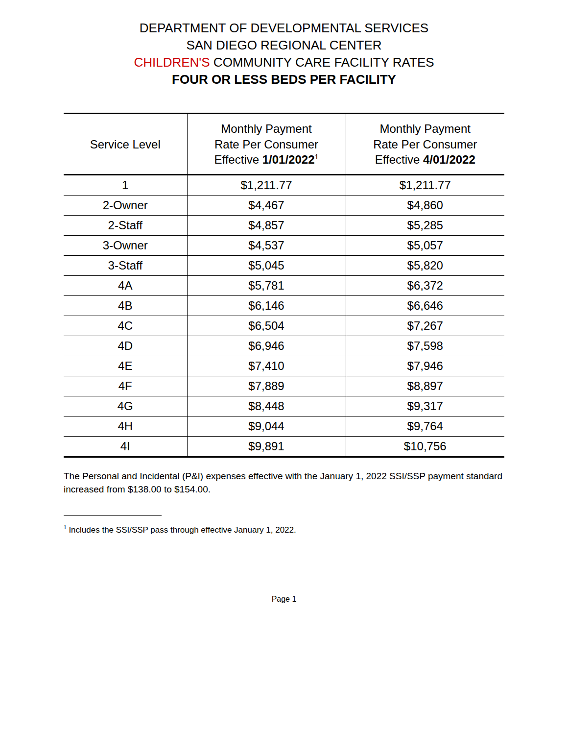DEPARTMENT OF DEVELOPMENTAL SERVICES SAN DIEGO REGIONAL CENTER CHILDREN'S COMMUNITY CARE FACILITY RATES FOUR OR LESS BEDS PER FACILITY
| Service Level | Monthly Payment Rate Per Consumer Effective 1/01/2022 1 | Monthly Payment Rate Per Consumer Effective 4/01/2022 |
| --- | --- | --- |
| 1 | $1,211.77 | $1,211.77 |
| 2-Owner | $4,467 | $4,860 |
| 2-Staff | $4,857 | $5,285 |
| 3-Owner | $4,537 | $5,057 |
| 3-Staff | $5,045 | $5,820 |
| 4A | $5,781 | $6,372 |
| 4B | $6,146 | $6,646 |
| 4C | $6,504 | $7,267 |
| 4D | $6,946 | $7,598 |
| 4E | $7,410 | $7,946 |
| 4F | $7,889 | $8,897 |
| 4G | $8,448 | $9,317 |
| 4H | $9,044 | $9,764 |
| 4I | $9,891 | $10,756 |
The Personal and Incidental (P&I) expenses effective with the January 1, 2022 SSI/SSP payment standard increased from $138.00 to $154.00.
1 Includes the SSI/SSP pass through effective January 1, 2022.
Page 1